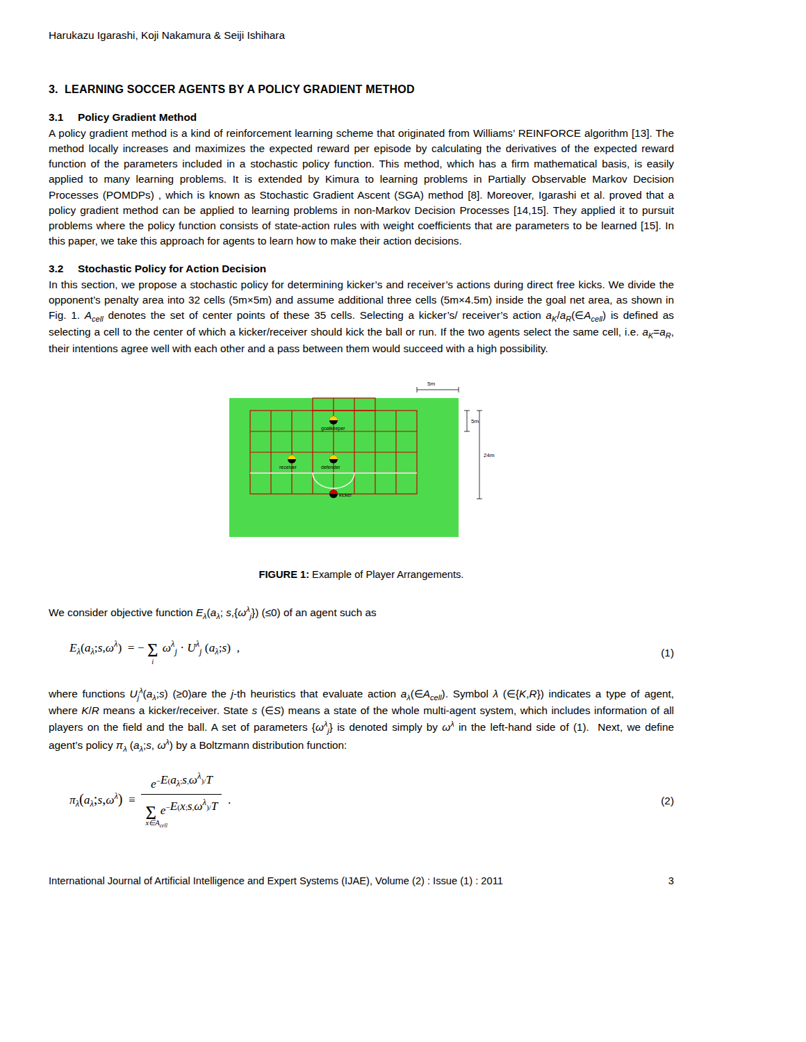Harukazu Igarashi, Koji Nakamura & Seiji Ishihara
3. Learning Soccer Agents by a Policy Gradient Method
3.1 Policy Gradient Method
A policy gradient method is a kind of reinforcement learning scheme that originated from Williams’ REINFORCE algorithm [13]. The method locally increases and maximizes the expected reward per episode by calculating the derivatives of the expected reward function of the parameters included in a stochastic policy function. This method, which has a firm mathematical basis, is easily applied to many learning problems. It is extended by Kimura to learning problems in Partially Observable Markov Decision Processes (POMDPs) , which is known as Stochastic Gradient Ascent (SGA) method [8]. Moreover, Igarashi et al. proved that a policy gradient method can be applied to learning problems in non-Markov Decision Processes [14,15]. They applied it to pursuit problems where the policy function consists of state-action rules with weight coefficients that are parameters to be learned [15]. In this paper, we take this approach for agents to learn how to make their action decisions.
3.2 Stochastic Policy for Action Decision
In this section, we propose a stochastic policy for determining kicker’s and receiver’s actions during direct free kicks. We divide the opponent’s penalty area into 32 cells (5m×5m) and assume additional three cells (5m×4.5m) inside the goal net area, as shown in Fig. 1. Acell denotes the set of center points of these 35 cells. Selecting a kicker’s/ receiver’s action aK/aR(∈Acell) is defined as selecting a cell to the center of which a kicker/receiver should kick the ball or run. If the two agents select the same cell, i.e. aK=aR, their intentions agree well with each other and a pass between them would succeed with a high possibility.
goalkeeper receiver defender kicker 5m 5m 24m
FIGURE 1: Example of Player Arrangements.
We consider objective function Eλ(aλ; s,{ωλj}) (≤0) of an agent such as
Eλ(aλ; s, ωλ) = − Σi ωλj · Uλj (aλ; s) ,
(1)
where functions Ujλ(aλ;s) (≥0)are the j-th heuristics that evaluate action aλ(∈Acell). Symbol λ (∈{K,R}) indicates a type of agent, where K/R means a kicker/receiver. State s (∈S) means a state of the whole multi-agent system, which includes information of all players on the field and the ball. A set of parameters {ωλj} is denoted simply by ωλ in the left-hand side of (1). Next, we define agent’s policy πλ (aλ;s, ωλ) by a Boltzmann distribution function:
πλ(aλ; s, ωλ) ≡ e−E(aλ; s, ωλ)/T Σx∈Acell e−E(x; s, ωλ)/T .
(2)
International Journal of Artificial Intelligence and Expert Systems (IJAE), Volume (2) : Issue (1) : 2011 3